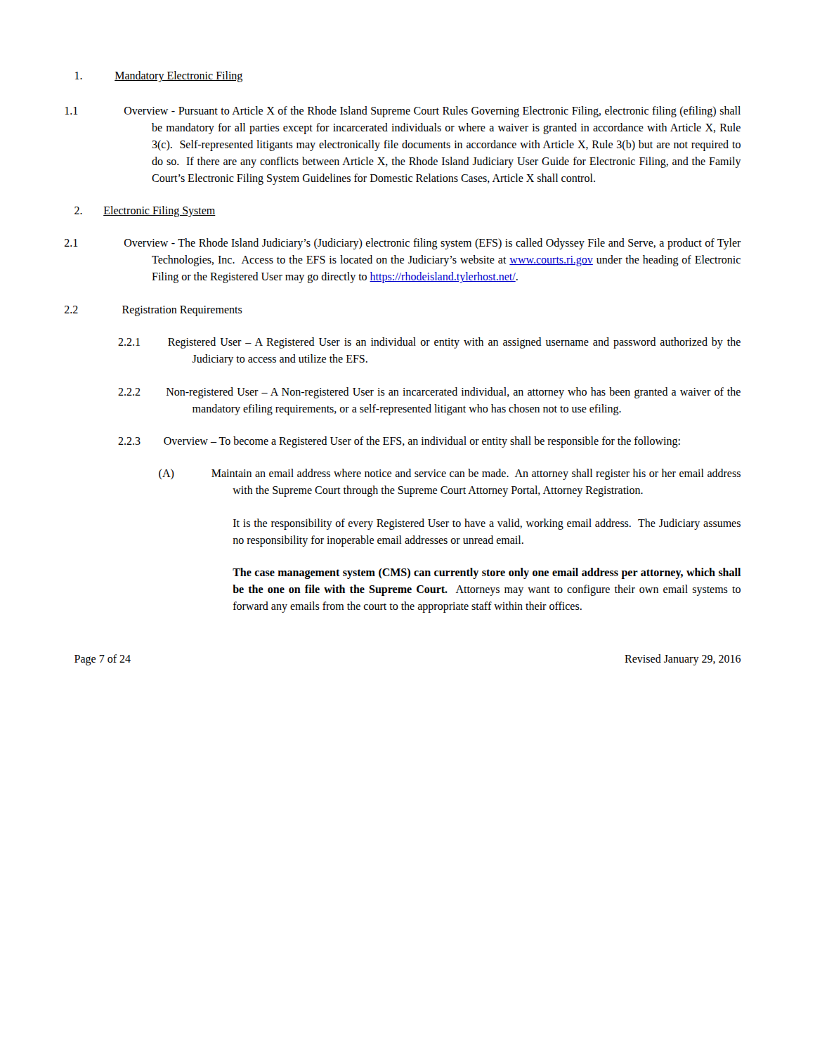1. Mandatory Electronic Filing
1.1 Overview - Pursuant to Article X of the Rhode Island Supreme Court Rules Governing Electronic Filing, electronic filing (efiling) shall be mandatory for all parties except for incarcerated individuals or where a waiver is granted in accordance with Article X, Rule 3(c). Self-represented litigants may electronically file documents in accordance with Article X, Rule 3(b) but are not required to do so. If there are any conflicts between Article X, the Rhode Island Judiciary User Guide for Electronic Filing, and the Family Court’s Electronic Filing System Guidelines for Domestic Relations Cases, Article X shall control.
2. Electronic Filing System
2.1 Overview - The Rhode Island Judiciary’s (Judiciary) electronic filing system (EFS) is called Odyssey File and Serve, a product of Tyler Technologies, Inc. Access to the EFS is located on the Judiciary’s website at www.courts.ri.gov under the heading of Electronic Filing or the Registered User may go directly to https://rhodeisland.tylerhost.net/.
2.2 Registration Requirements
2.2.1 Registered User – A Registered User is an individual or entity with an assigned username and password authorized by the Judiciary to access and utilize the EFS.
2.2.2 Non-registered User – A Non-registered User is an incarcerated individual, an attorney who has been granted a waiver of the mandatory efiling requirements, or a self-represented litigant who has chosen not to use efiling.
2.2.3 Overview – To become a Registered User of the EFS, an individual or entity shall be responsible for the following:
(A) Maintain an email address where notice and service can be made. An attorney shall register his or her email address with the Supreme Court through the Supreme Court Attorney Portal, Attorney Registration.
It is the responsibility of every Registered User to have a valid, working email address. The Judiciary assumes no responsibility for inoperable email addresses or unread email.
The case management system (CMS) can currently store only one email address per attorney, which shall be the one on file with the Supreme Court. Attorneys may want to configure their own email systems to forward any emails from the court to the appropriate staff within their offices.
Page 7 of 24
Revised January 29, 2016